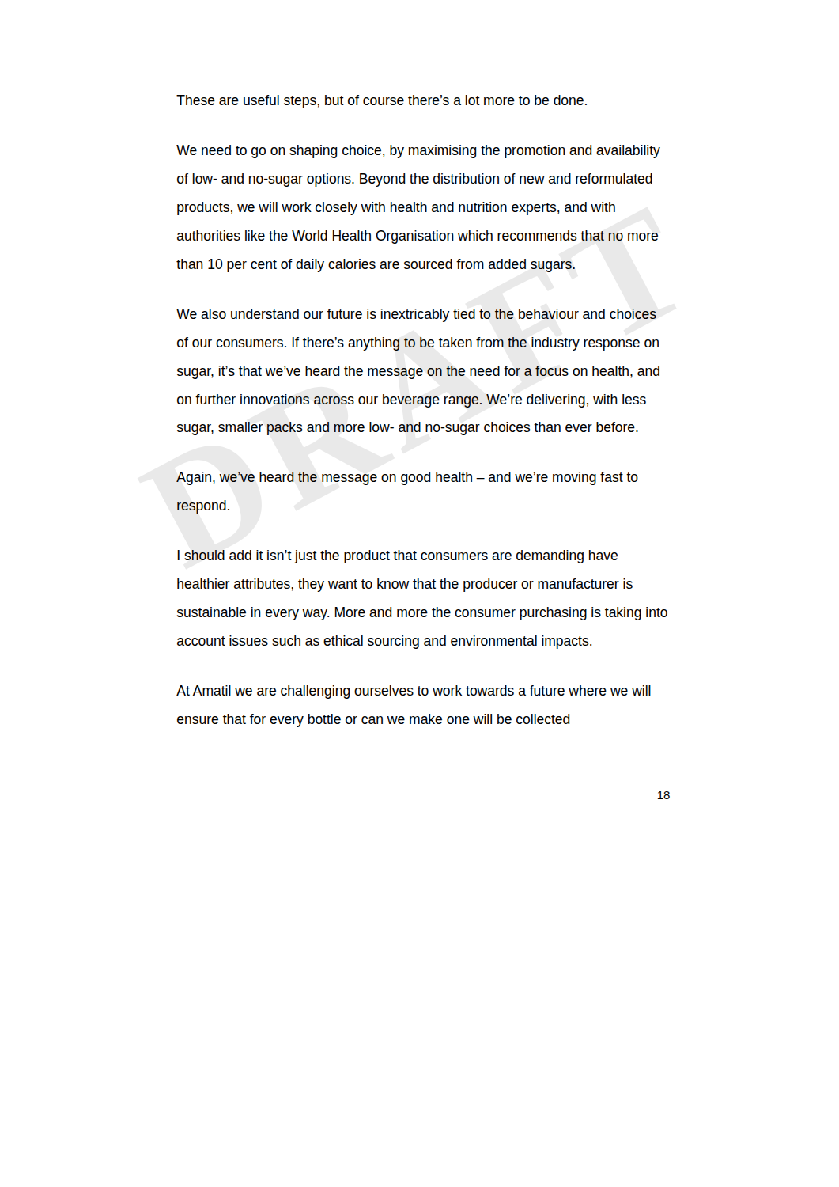DRAFT
These are useful steps, but of course there’s a lot more to be done.
We need to go on shaping choice, by maximising the promotion and availability of low- and no-sugar options. Beyond the distribution of new and reformulated products, we will work closely with health and nutrition experts, and with authorities like the World Health Organisation which recommends that no more than 10 per cent of daily calories are sourced from added sugars.
We also understand our future is inextricably tied to the behaviour and choices of our consumers. If there’s anything to be taken from the industry response on sugar, it’s that we’ve heard the message on the need for a focus on health, and on further innovations across our beverage range. We’re delivering, with less sugar, smaller packs and more low- and no-sugar choices than ever before.
Again, we’ve heard the message on good health – and we’re moving fast to respond.
I should add it isn’t just the product that consumers are demanding have healthier attributes, they want to know that the producer or manufacturer is sustainable in every way. More and more the consumer purchasing is taking into account issues such as ethical sourcing and environmental impacts.
At Amatil we are challenging ourselves to work towards a future where we will ensure that for every bottle or can we make one will be collected
18